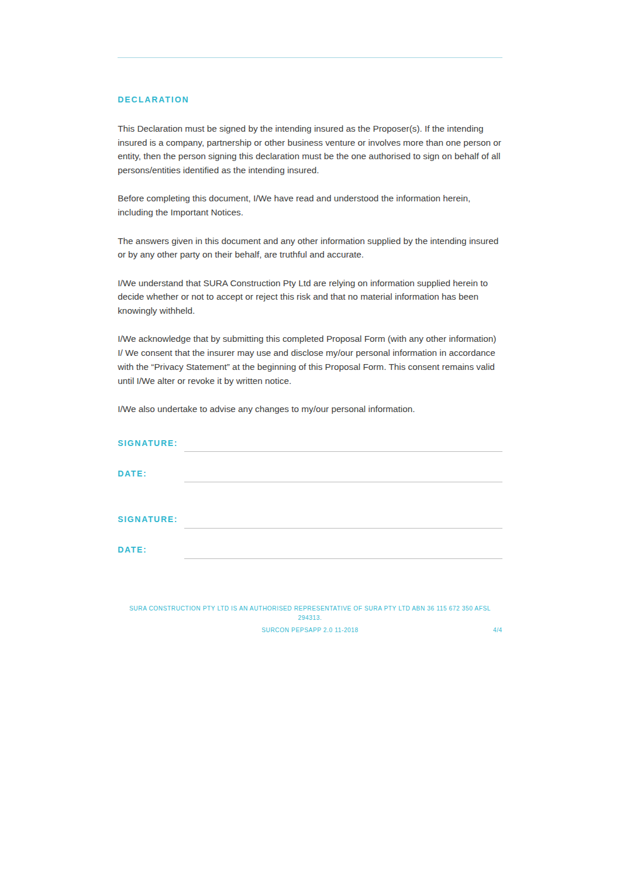Declaration
This Declaration must be signed by the intending insured as the Proposer(s). If the intending insured is a company, partnership or other business venture or involves more than one person or entity, then the person signing this declaration must be the one authorised to sign on behalf of all persons/entities identified as the intending insured.
Before completing this document, I/We have read and understood the information herein, including the Important Notices.
The answers given in this document and any other information supplied by the intending insured or by any other party on their behalf, are truthful and accurate.
I/We understand that SURA Construction Pty Ltd are relying on information supplied herein to decide whether or not to accept or reject this risk and that no material information has been knowingly withheld.
I/We acknowledge that by submitting this completed Proposal Form (with any other information) I/ We consent that the insurer may use and disclose my/our personal information in accordance with the “Privacy Statement” at the beginning of this Proposal Form. This consent remains valid until I/We alter or revoke it by written notice.
I/We also undertake to advise any changes to my/our personal information.
Signature:
Date:
Signature:
Date:
SURA Construction Pty Ltd is an authorised representative of SURA Pty Ltd ABN 36 115 672 350 AFSL 294313.
SURCON PEPSAPP 2.0 11-2018 4/4